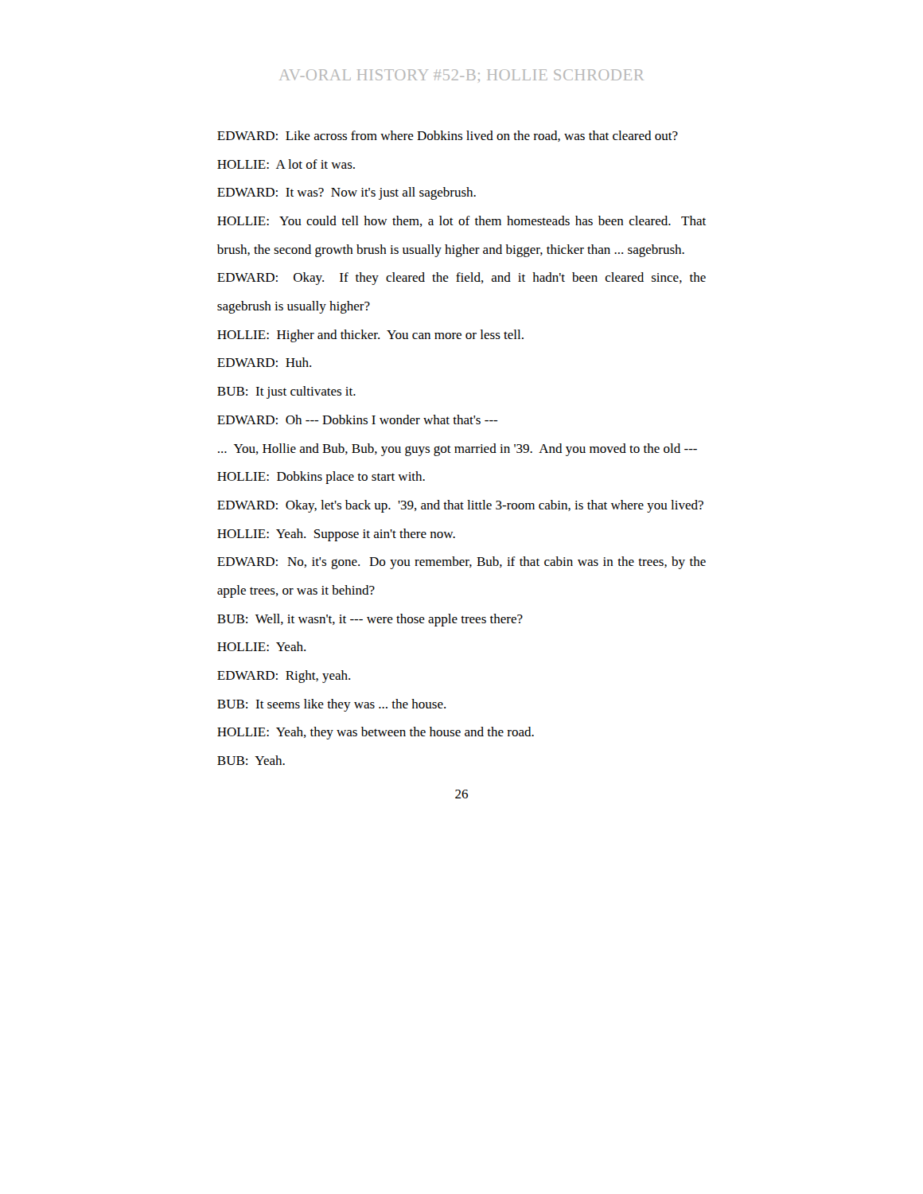AV-ORAL HISTORY #52-B; HOLLIE SCHRODER
EDWARD: Like across from where Dobkins lived on the road, was that cleared out?
HOLLIE: A lot of it was.
EDWARD: It was? Now it's just all sagebrush.
HOLLIE: You could tell how them, a lot of them homesteads has been cleared. That brush, the second growth brush is usually higher and bigger, thicker than ... sagebrush.
EDWARD: Okay. If they cleared the field, and it hadn't been cleared since, the sagebrush is usually higher?
HOLLIE: Higher and thicker. You can more or less tell.
EDWARD: Huh.
BUB: It just cultivates it.
EDWARD: Oh --- Dobkins I wonder what that's ---
... You, Hollie and Bub, Bub, you guys got married in '39. And you moved to the old ---
HOLLIE: Dobkins place to start with.
EDWARD: Okay, let's back up. '39, and that little 3-room cabin, is that where you lived?
HOLLIE: Yeah. Suppose it ain't there now.
EDWARD: No, it's gone. Do you remember, Bub, if that cabin was in the trees, by the apple trees, or was it behind?
BUB: Well, it wasn't, it --- were those apple trees there?
HOLLIE: Yeah.
EDWARD: Right, yeah.
BUB: It seems like they was ... the house.
HOLLIE: Yeah, they was between the house and the road.
BUB: Yeah.
26